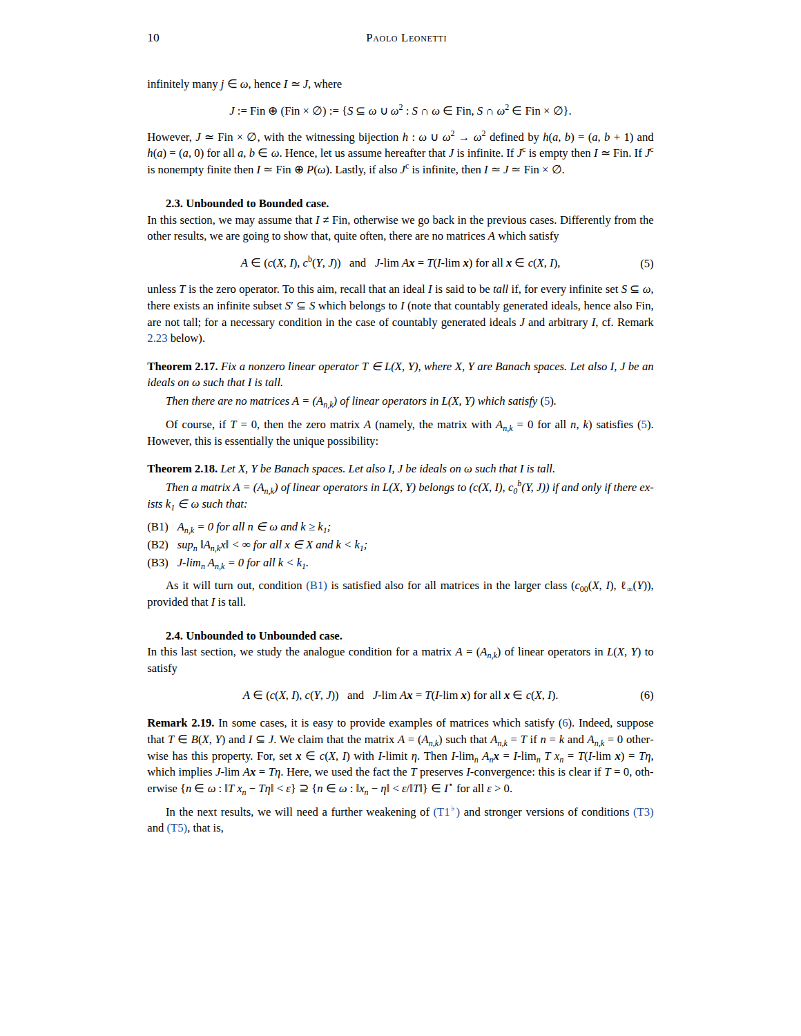10 Paolo Leonetti
infinitely many j ∈ ω, hence I ≃ J, where
J := Fin ⊕ (Fin × ∅) := {S ⊆ ω ∪ ω2 : S ∩ ω ∈ Fin, S ∩ ω2 ∈ Fin × ∅}.
However, J ≃ Fin × ∅, with the witnessing bijection h : ω ∪ ω2 → ω2 defined by h(a, b) = (a, b + 1) and h(a) = (a, 0) for all a, b ∈ ω. Hence, let us assume hereafter that J is infinite. If Jc is empty then I ≃ Fin. If Jc is nonempty finite then I ≃ Fin ⊕ P(ω). Lastly, if also Jc is infinite, then I ≃ J ≃ Fin × ∅.
2.3. Unbounded to Bounded case.
In this section, we may assume that I ≠ Fin, otherwise we go back in the previous cases. Differently from the other results, we are going to show that, quite often, there are no matrices A which satisfy
A ∈ (c(X, I), cb(Y, J)) and J-lim Ax = T(I-lim x) for all x ∈ c(X, I), (5)
unless T is the zero operator. To this aim, recall that an ideal I is said to be tall if, for every infinite set S ⊆ ω, there exists an infinite subset S′ ⊆ S which belongs to I (note that countably generated ideals, hence also Fin, are not tall; for a necessary condition in the case of countably generated ideals J and arbitrary I, cf. Remark 2.23 below).
Theorem 2.17. Fix a nonzero linear operator T ∈ L(X, Y), where X, Y are Banach spaces. Let also I, J be an ideals on ω such that I is tall.
Then there are no matrices A = (An,k) of linear operators in L(X, Y) which satisfy (5).
Of course, if T = 0, then the zero matrix A (namely, the matrix with An,k = 0 for all n, k) satisfies (5). However, this is essentially the unique possibility:
Theorem 2.18. Let X, Y be Banach spaces. Let also I, J be ideals on ω such that I is tall.
Then a matrix A = (An,k) of linear operators in L(X, Y) belongs to (c(X, I), c0b(Y, J)) if and only if there exists k1 ∈ ω such that:
(B1) An,k = 0 for all n ∈ ω and k ≥ k1;
(B2) supn ‖An,kx‖ < ∞ for all x ∈ X and k < k1;
(B3) J-limn An,k = 0 for all k < k1.
As it will turn out, condition (B1) is satisfied also for all matrices in the larger class (c00(X, I), ℓ∞(Y)), provided that I is tall.
2.4. Unbounded to Unbounded case.
In this last section, we study the analogue condition for a matrix A = (An,k) of linear operators in L(X, Y) to satisfy
A ∈ (c(X, I), c(Y, J)) and J-lim Ax = T(I-lim x) for all x ∈ c(X, I). (6)
Remark 2.19. In some cases, it is easy to provide examples of matrices which satisfy (6). Indeed, suppose that T ∈ B(X, Y) and I ⊆ J. We claim that the matrix A = (An,k) such that An,k = T if n = k and An,k = 0 otherwise has this property. For, set x ∈ c(X, I) with I-limit η. Then I-limn Anx = I-limn T xn = T(I-lim x) = Tη, which implies J-lim Ax = Tη. Here, we used the fact the T preserves I-convergence: this is clear if T = 0, otherwise {n ∈ ω : ‖T xn − Tη‖ < ε} ⊇ {n ∈ ω : ‖xn − η‖ < ε/‖T‖} ∈ I⋆ for all ε > 0.
In the next results, we will need a further weakening of (T1♭) and stronger versions of conditions (T3) and (T5), that is,